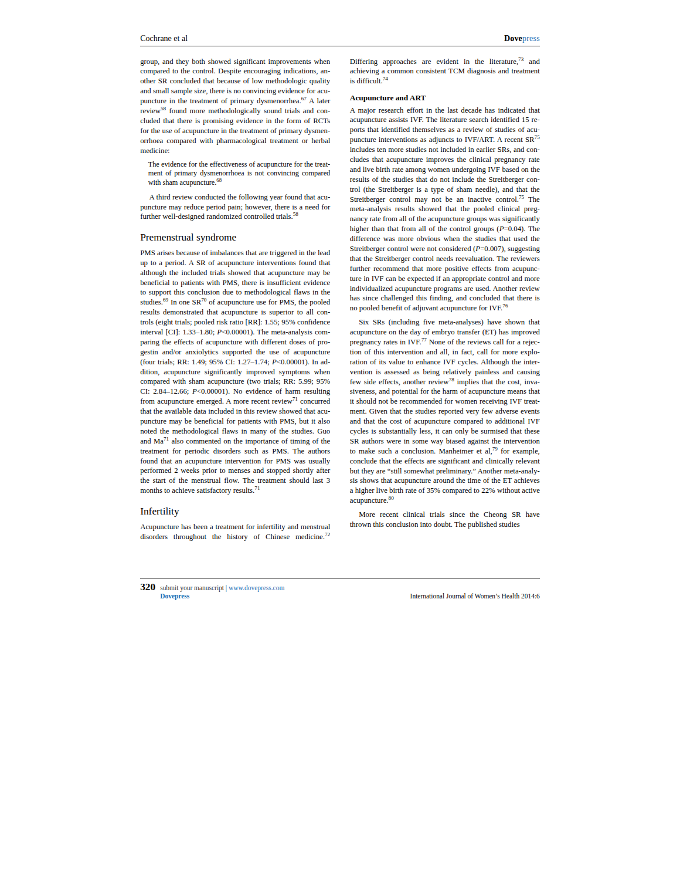Cochrane et al Dove press
group, and they both showed significant improvements when compared to the control. Despite encouraging indications, another SR concluded that because of low methodologic quality and small sample size, there is no convincing evidence for acupuncture in the treatment of primary dysmenorrhea.67 A later review58 found more methodologically sound trials and concluded that there is promising evidence in the form of RCTs for the use of acupuncture in the treatment of primary dysmenorrhoea compared with pharmacological treatment or herbal medicine:
The evidence for the effectiveness of acupuncture for the treatment of primary dysmenorrhoea is not convincing compared with sham acupuncture.68
A third review conducted the following year found that acupuncture may reduce period pain; however, there is a need for further well-designed randomized controlled trials.58
Premenstrual syndrome
PMS arises because of imbalances that are triggered in the lead up to a period. A SR of acupuncture interventions found that although the included trials showed that acupuncture may be beneficial to patients with PMS, there is insufficient evidence to support this conclusion due to methodological flaws in the studies.69 In one SR70 of acupuncture use for PMS, the pooled results demonstrated that acupuncture is superior to all controls (eight trials; pooled risk ratio [RR]: 1.55; 95% confidence interval [CI]: 1.33–1.80; P<0.00001). The meta-analysis comparing the effects of acupuncture with different doses of progestin and/or anxiolytics supported the use of acupuncture (four trials; RR: 1.49; 95% CI: 1.27–1.74; P<0.00001). In addition, acupuncture significantly improved symptoms when compared with sham acupuncture (two trials; RR: 5.99; 95% CI: 2.84–12.66; P<0.00001). No evidence of harm resulting from acupuncture emerged. A more recent review71 concurred that the available data included in this review showed that acupuncture may be beneficial for patients with PMS, but it also noted the methodological flaws in many of the studies. Guo and Ma71 also commented on the importance of timing of the treatment for periodic disorders such as PMS. The authors found that an acupuncture intervention for PMS was usually performed 2 weeks prior to menses and stopped shortly after the start of the menstrual flow. The treatment should last 3 months to achieve satisfactory results.71
Infertility
Acupuncture has been a treatment for infertility and menstrual disorders throughout the history of Chinese medicine.72 Differing approaches are evident in the literature,73 and achieving a common consistent TCM diagnosis and treatment is difficult.74
Acupuncture and ART
A major research effort in the last decade has indicated that acupuncture assists IVF. The literature search identified 15 reports that identified themselves as a review of studies of acupuncture interventions as adjuncts to IVF/ART. A recent SR75 includes ten more studies not included in earlier SRs, and concludes that acupuncture improves the clinical pregnancy rate and live birth rate among women undergoing IVF based on the results of the studies that do not include the Streitberger control (the Streitberger is a type of sham needle), and that the Streitberger control may not be an inactive control.75 The meta-analysis results showed that the pooled clinical pregnancy rate from all of the acupuncture groups was significantly higher than that from all of the control groups (P=0.04). The difference was more obvious when the studies that used the Streitberger control were not considered (P=0.007), suggesting that the Streitberger control needs reevaluation. The reviewers further recommend that more positive effects from acupuncture in IVF can be expected if an appropriate control and more individualized acupuncture programs are used. Another review has since challenged this finding, and concluded that there is no pooled benefit of adjuvant acupuncture for IVF.76
Six SRs (including five meta-analyses) have shown that acupuncture on the day of embryo transfer (ET) has improved pregnancy rates in IVF.77 None of the reviews call for a rejection of this intervention and all, in fact, call for more exploration of its value to enhance IVF cycles. Although the intervention is assessed as being relatively painless and causing few side effects, another review78 implies that the cost, invasiveness, and potential for the harm of acupuncture means that it should not be recommended for women receiving IVF treatment. Given that the studies reported very few adverse events and that the cost of acupuncture compared to additional IVF cycles is substantially less, it can only be surmised that these SR authors were in some way biased against the intervention to make such a conclusion. Manheimer et al,79 for example, conclude that the effects are significant and clinically relevant but they are “still somewhat preliminary.” Another meta-analysis shows that acupuncture around the time of the ET achieves a higher live birth rate of 35% compared to 22% without active acupuncture.80
More recent clinical trials since the Cheong SR have thrown this conclusion into doubt. The published studies
320 submit your manuscript | www.dovepress.com Dovepress
International Journal of Women’s Health 2014:6